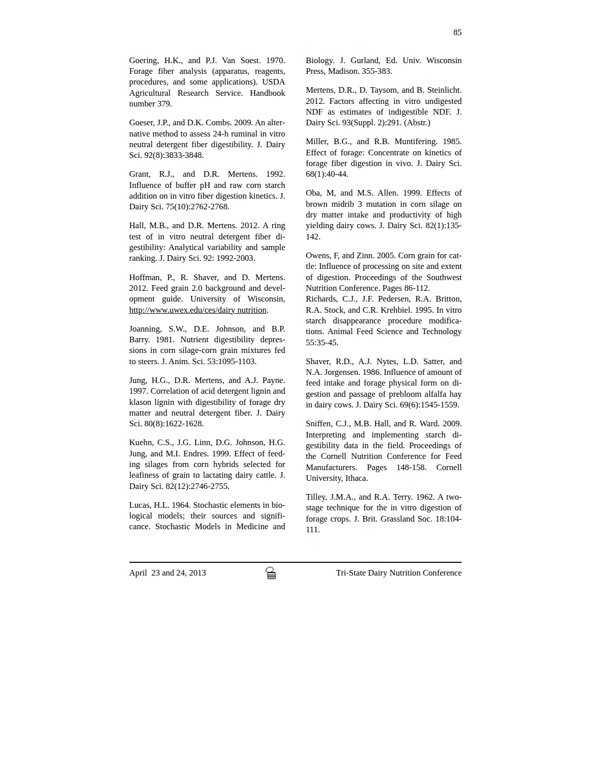85
Goering, H.K., and P.J. Van Soest. 1970. Forage fiber analysis (apparatus, reagents, procedures, and some applications). USDA Agricultural Research Service. Handbook number 379.
Goeser, J.P., and D.K. Combs. 2009. An alternative method to assess 24-h ruminal in vitro neutral detergent fiber digestibility. J. Dairy Sci. 92(8):3833-3848.
Grant, R.J., and D.R. Mertens. 1992. Influence of buffer pH and raw corn starch addition on in vitro fiber digestion kinetics. J. Dairy Sci. 75(10):2762-2768.
Hall, M.B., and D.R. Mertens. 2012. A ring test of in vitro neutral detergent fiber digestibility: Analytical variability and sample ranking. J. Dairy Sci. 92: 1992-2003.
Hoffman, P., R. Shaver, and D. Mertens. 2012. Feed grain 2.0 background and development guide. University of Wisconsin, http://www.uwex.edu/ces/dairy nutrition.
Joanning, S.W., D.E. Johnson, and B.P. Barry. 1981. Nutrient digestibility depressions in corn silage-corn grain mixtures fed to steers. J. Anim. Sci. 53:1095-1103.
Jung, H.G., D.R. Mertens, and A.J. Payne. 1997. Correlation of acid detergent lignin and klason lignin with digestibility of forage dry matter and neutral detergent fiber. J. Dairy Sci. 80(8):1622-1628.
Kuehn, C.S., J.G. Linn, D.G. Johnson, H.G. Jung, and M.I. Endres. 1999. Effect of feeding silages from corn hybrids selected for leafiness of grain to lactating dairy cattle. J. Dairy Sci. 82(12):2746-2755.
Lucas, H.L. 1964. Stochastic elements in biological models; their sources and significance. Stochastic Models in Medicine and Biology. J. Gurland, Ed. Univ. Wisconsin Press, Madison. 355-383.
Mertens, D.R., D. Taysom, and B. Steinlicht. 2012. Factors affecting in vitro undigested NDF as estimates of indigestible NDF. J. Dairy Sci. 93(Suppl. 2):291. (Abstr.)
Miller, B.G., and R.B. Muntifering. 1985. Effect of forage: Concentrate on kinetics of forage fiber digestion in vivo. J. Dairy Sci. 68(1):40-44.
Oba, M, and M.S. Allen. 1999. Effects of brown midrib 3 mutation in corn silage on dry matter intake and productivity of high yielding dairy cows. J. Dairy Sci. 82(1):135-142.
Owens, F, and Zinn. 2005. Corn grain for cattle: Influence of processing on site and extent of digestion. Proceedings of the Southwest Nutrition Conference. Pages 86-112.
Richards, C.J., J.F. Pedersen, R.A. Britton, R.A. Stock, and C.R. Krehbiel. 1995. In vitro starch disappearance procedure modifications. Animal Feed Science and Technology 55:35-45.
Shaver, R.D., A.J. Nytes, L.D. Satter, and N.A. Jorgensen. 1986. Influence of amount of feed intake and forage physical form on digestion and passage of prebloom alfalfa hay in dairy cows. J. Dairy Sci. 69(6):1545-1559.
Sniffen, C.J., M.B. Hall, and R. Ward. 2009. Interpreting and implementing starch digestibility data in the field. Proceedings of the Cornell Nutrition Conference for Feed Manufacturers. Pages 148-158. Cornell University, Ithaca.
Tilley, J.M.A., and R.A. Terry. 1962. A two-stage technique for the in vitro digestion of forage crops. J. Brit. Grassland Soc. 18:104-111.
April 23 and 24, 2013
Tri-State Dairy Nutrition Conference